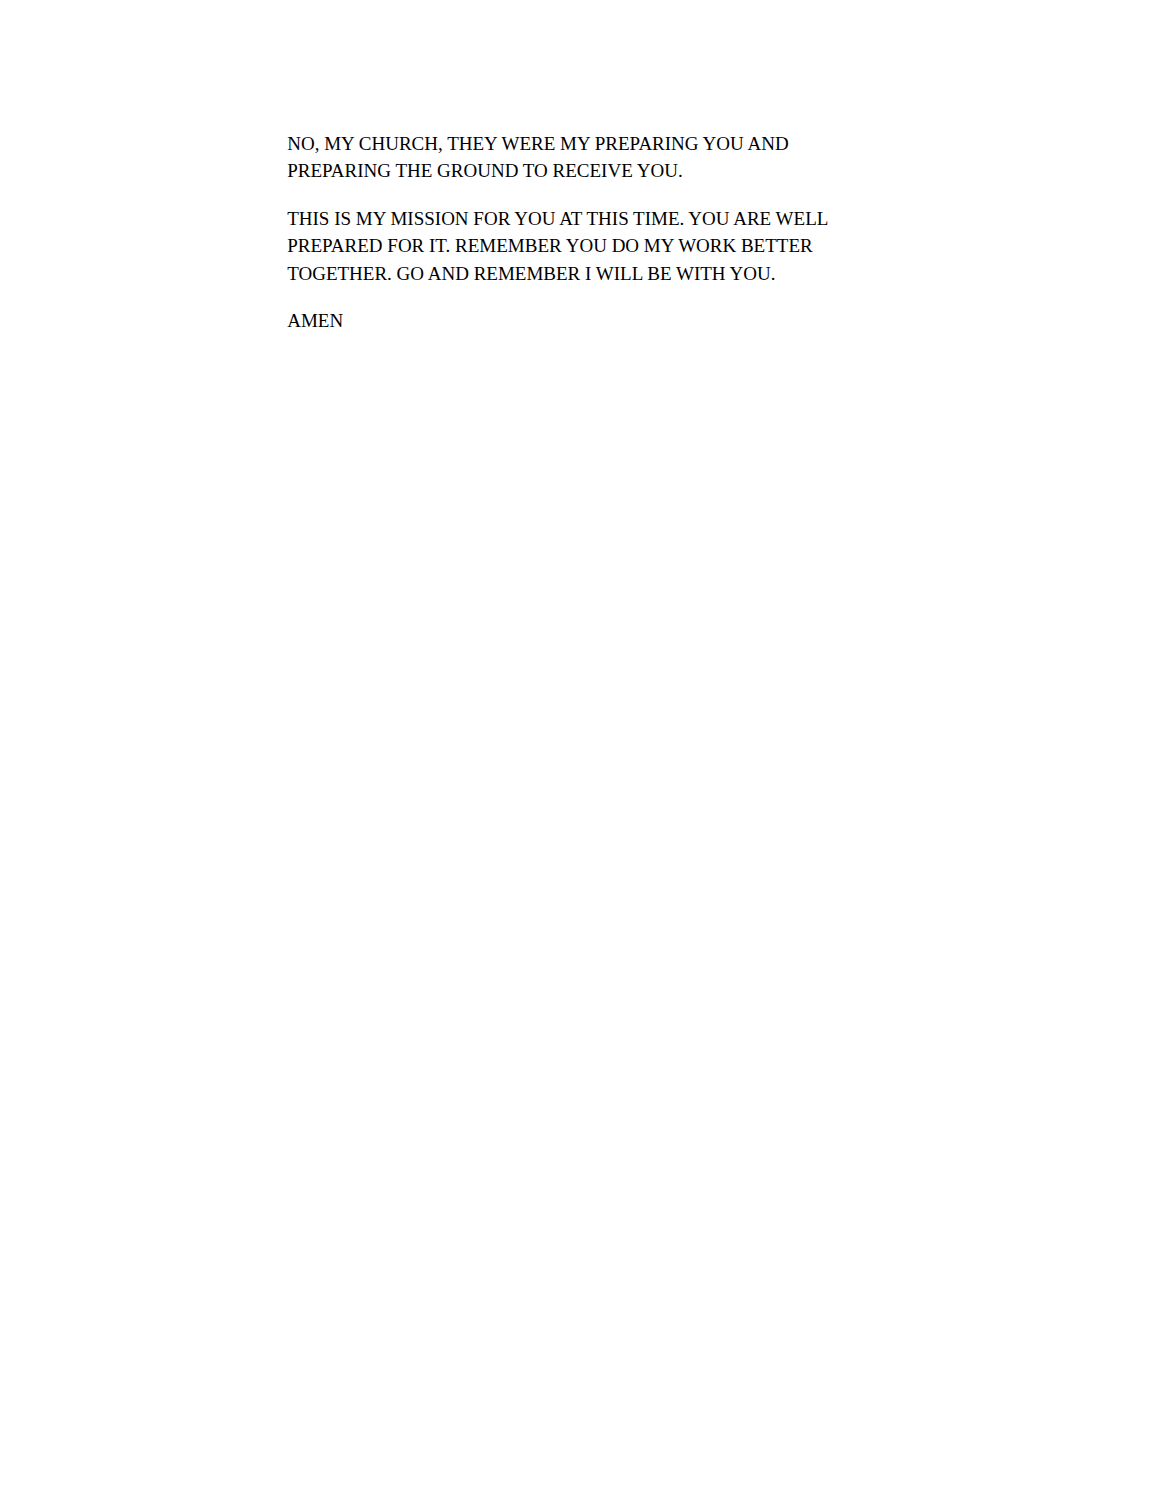NO, MY CHURCH, THEY WERE MY PREPARING YOU AND PREPARING THE GROUND TO RECEIVE YOU.
THIS IS MY MISSION FOR YOU AT THIS TIME. YOU ARE WELL PREPARED FOR IT. REMEMBER YOU DO MY WORK BETTER TOGETHER. GO AND REMEMBER I WILL BE WITH YOU.
AMEN